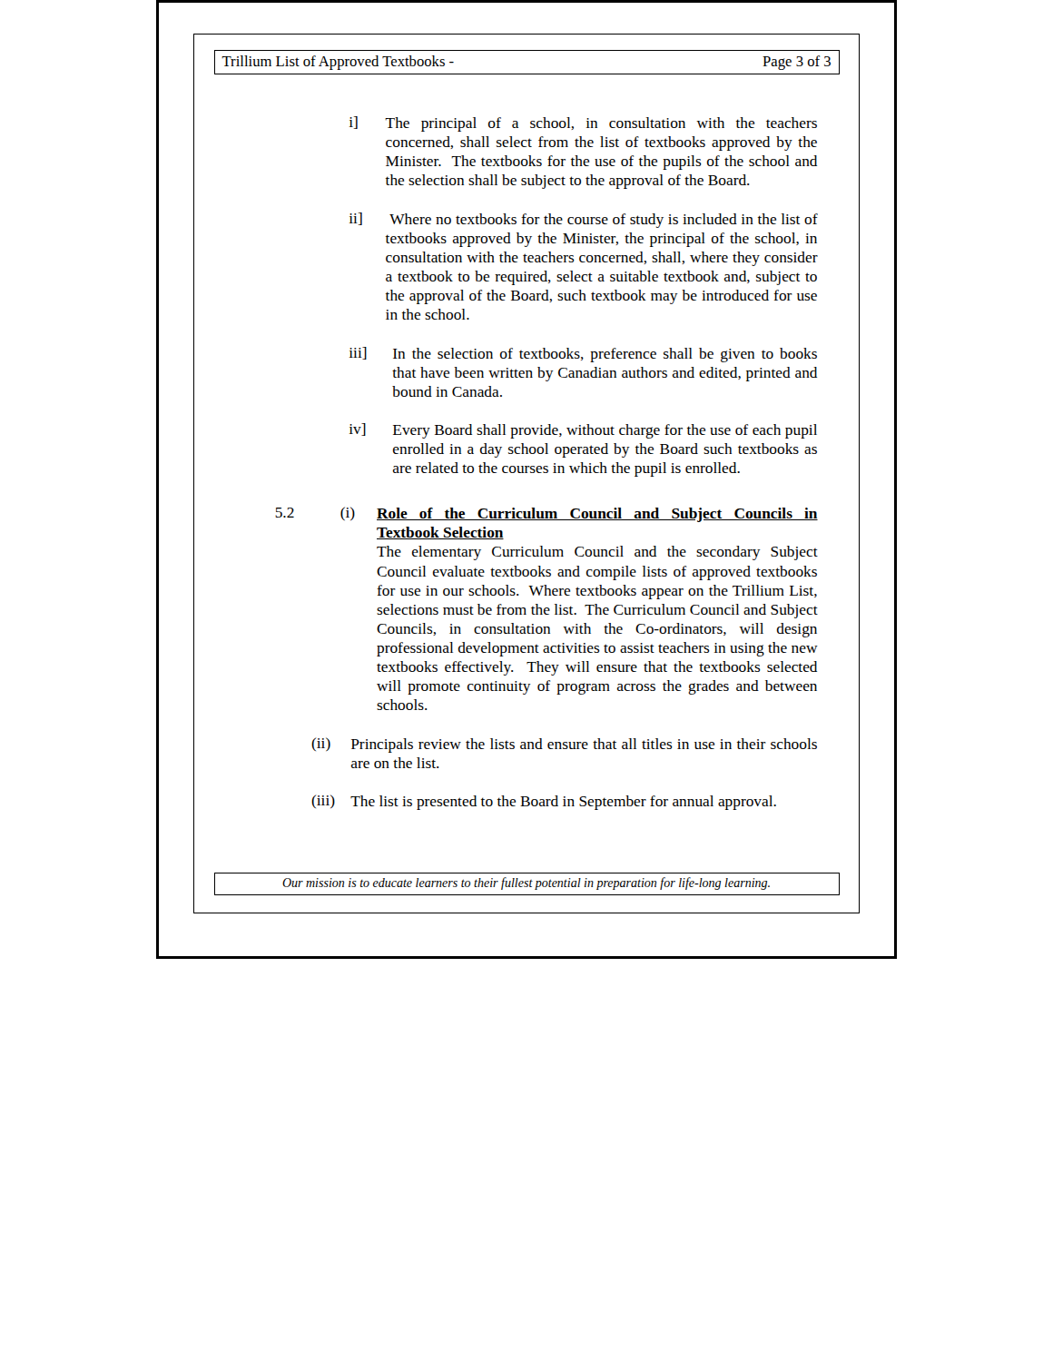Trillium List of Approved Textbooks - Page 3 of 3
i]
The principal of a school, in consultation with the teachers concerned, shall select from the list of textbooks approved by the Minister. The textbooks for the use of the pupils of the school and the selection shall be subject to the approval of the Board.
ii]
Where no textbooks for the course of study is included in the list of textbooks approved by the Minister, the principal of the school, in consultation with the teachers concerned, shall, where they consider a textbook to be required, select a suitable textbook and, subject to the approval of the Board, such textbook may be introduced for use in the school.
iii]
In the selection of textbooks, preference shall be given to books that have been written by Canadian authors and edited, printed and bound in Canada.
iv]
Every Board shall provide, without charge for the use of each pupil enrolled in a day school operated by the Board such textbooks as are related to the courses in which the pupil is enrolled.
5.2
(i)
Role of the Curriculum Council and Subject Councils in Textbook Selection
The elementary Curriculum Council and the secondary Subject Council evaluate textbooks and compile lists of approved textbooks for use in our schools. Where textbooks appear on the Trillium List, selections must be from the list. The Curriculum Council and Subject Councils, in consultation with the Co-ordinators, will design professional development activities to assist teachers in using the new textbooks effectively. They will ensure that the textbooks selected will promote continuity of program across the grades and between schools.
(ii)
Principals review the lists and ensure that all titles in use in their schools are on the list.
(iii)
The list is presented to the Board in September for annual approval.
Our mission is to educate learners to their fullest potential in preparation for life-long learning.